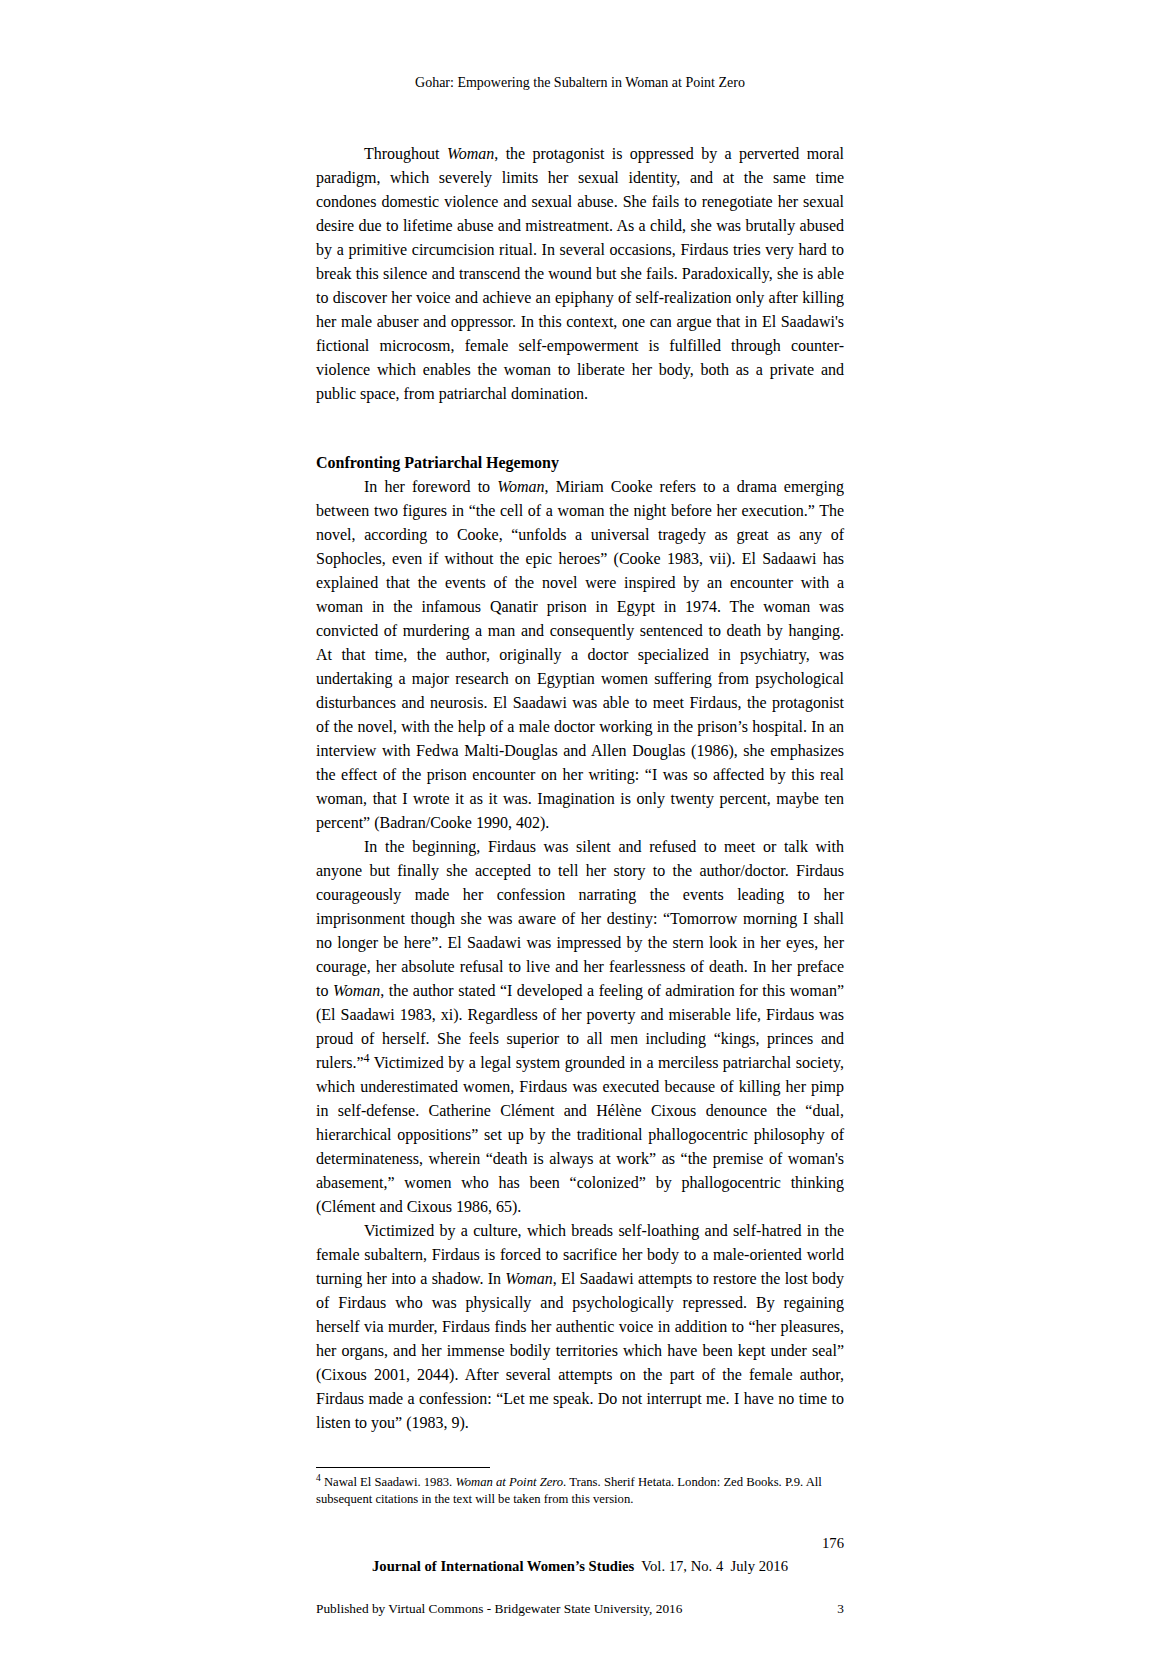Gohar: Empowering the Subaltern in Woman at Point Zero
Throughout Woman, the protagonist is oppressed by a perverted moral paradigm, which severely limits her sexual identity, and at the same time condones domestic violence and sexual abuse. She fails to renegotiate her sexual desire due to lifetime abuse and mistreatment. As a child, she was brutally abused by a primitive circumcision ritual. In several occasions, Firdaus tries very hard to break this silence and transcend the wound but she fails. Paradoxically, she is able to discover her voice and achieve an epiphany of self-realization only after killing her male abuser and oppressor. In this context, one can argue that in El Saadawi's fictional microcosm, female self-empowerment is fulfilled through counter-violence which enables the woman to liberate her body, both as a private and public space, from patriarchal domination.
Confronting Patriarchal Hegemony
In her foreword to Woman, Miriam Cooke refers to a drama emerging between two figures in “the cell of a woman the night before her execution.” The novel, according to Cooke, “unfolds a universal tragedy as great as any of Sophocles, even if without the epic heroes” (Cooke 1983, vii). El Sadaawi has explained that the events of the novel were inspired by an encounter with a woman in the infamous Qanatir prison in Egypt in 1974. The woman was convicted of murdering a man and consequently sentenced to death by hanging. At that time, the author, originally a doctor specialized in psychiatry, was undertaking a major research on Egyptian women suffering from psychological disturbances and neurosis. El Saadawi was able to meet Firdaus, the protagonist of the novel, with the help of a male doctor working in the prison’s hospital. In an interview with Fedwa Malti-Douglas and Allen Douglas (1986), she emphasizes the effect of the prison encounter on her writing: “I was so affected by this real woman, that I wrote it as it was. Imagination is only twenty percent, maybe ten percent” (Badran/Cooke 1990, 402).
In the beginning, Firdaus was silent and refused to meet or talk with anyone but finally she accepted to tell her story to the author/doctor. Firdaus courageously made her confession narrating the events leading to her imprisonment though she was aware of her destiny: “Tomorrow morning I shall no longer be here”. El Saadawi was impressed by the stern look in her eyes, her courage, her absolute refusal to live and her fearlessness of death. In her preface to Woman, the author stated “I developed a feeling of admiration for this woman” (El Saadawi 1983, xi). Regardless of her poverty and miserable life, Firdaus was proud of herself. She feels superior to all men including “kings, princes and rulers.”4 Victimized by a legal system grounded in a merciless patriarchal society, which underestimated women, Firdaus was executed because of killing her pimp in self-defense. Catherine Clément and Hélène Cixous denounce the “dual, hierarchical oppositions” set up by the traditional phallogocentric philosophy of determinateness, wherein “death is always at work” as “the premise of woman's abasement,” women who has been “colonized” by phallogocentric thinking (Clément and Cixous 1986, 65).
Victimized by a culture, which breads self-loathing and self-hatred in the female subaltern, Firdaus is forced to sacrifice her body to a male-oriented world turning her into a shadow. In Woman, El Saadawi attempts to restore the lost body of Firdaus who was physically and psychologically repressed. By regaining herself via murder, Firdaus finds her authentic voice in addition to “her pleasures, her organs, and her immense bodily territories which have been kept under seal” (Cixous 2001, 2044). After several attempts on the part of the female author, Firdaus made a confession: “Let me speak. Do not interrupt me. I have no time to listen to you” (1983, 9).
4 Nawal El Saadawi. 1983. Woman at Point Zero. Trans. Sherif Hetata. London: Zed Books. P.9. All subsequent citations in the text will be taken from this version.
176
Journal of International Women’s Studies Vol. 17, No. 4 July 2016
Published by Virtual Commons - Bridgewater State University, 2016
3